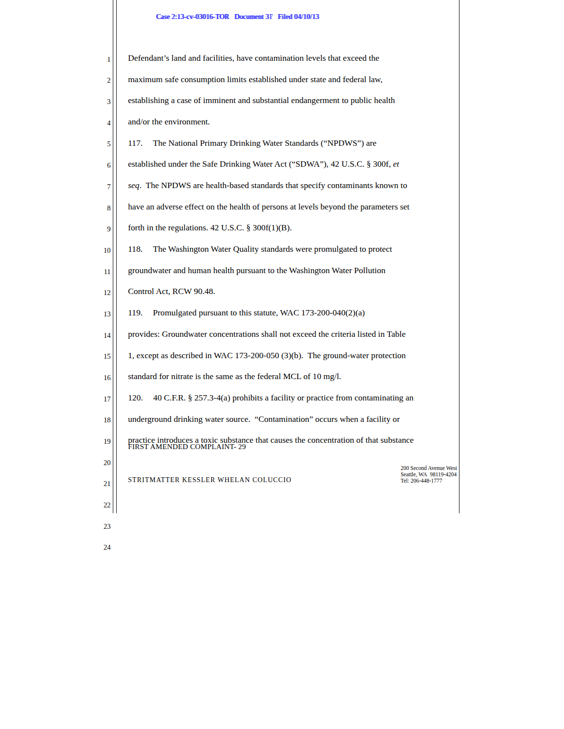Case 2:13-cv-03016-TOR Document 37 Filed 04/10/13 Case 2:13-cv-03016-TOR Document 31 Filed 04/10/13
1
2
3
4
5
6
7
8
9
10
11
12
13
14
15
16
17
18
19
20
21
22
23
24
Defendant’s land and facilities, have contamination levels that exceed the
maximum safe consumption limits established under state and federal law,
establishing a case of imminent and substantial endangerment to public health
and/or the environment.
117. The National Primary Drinking Water Standards (“NPDWS”) are
established under the Safe Drinking Water Act (“SDWA”), 42 U.S.C. § 300f, et
seq. The NPDWS are health-based standards that specify contaminants known to
have an adverse effect on the health of persons at levels beyond the parameters set
forth in the regulations. 42 U.S.C. § 300f(1)(B).
118. The Washington Water Quality standards were promulgated to protect
groundwater and human health pursuant to the Washington Water Pollution
Control Act, RCW 90.48.
119. Promulgated pursuant to this statute, WAC 173-200-040(2)(a)
provides: Groundwater concentrations shall not exceed the criteria listed in Table
1, except as described in WAC 173-200-050 (3)(b). The ground-water protection
standard for nitrate is the same as the federal MCL of 10 mg/l.
120. 40 C.F.R. § 257.3-4(a) prohibits a facility or practice from contaminating an
underground drinking water source. “Contamination” occurs when a facility or
practice introduces a toxic substance that causes the concentration of that substance
FIRST AMENDED COMPLAINT- 29
Stritmatter Kessler Whelan Coluccio
200 Second Avenue West
Seattle, WA 98119-4204
Tel: 206-448-1777